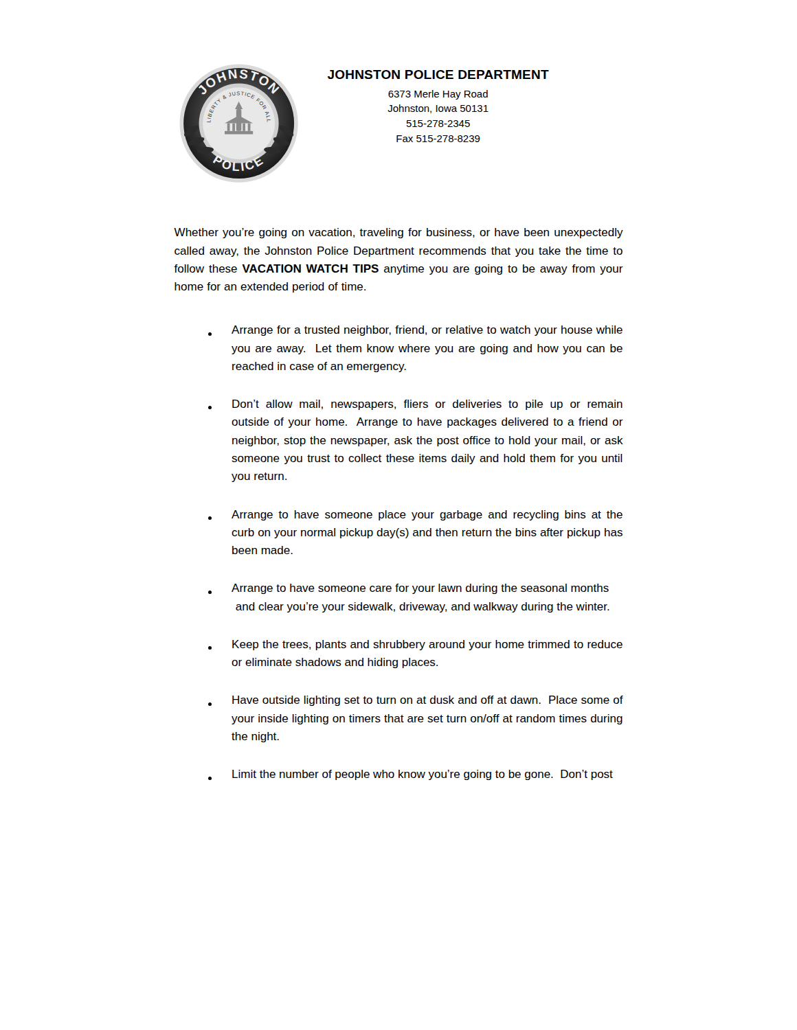JOHNSTON POLICE LIBERTY & JUSTICE FOR ALL
JOHNSTON POLICE DEPARTMENT
6373 Merle Hay Road
Johnston, Iowa 50131
515-278-2345
Fax 515-278-8239
Whether you’re going on vacation, traveling for business, or have been unexpectedly called away, the Johnston Police Department recommends that you take the time to follow these VACATION WATCH TIPS anytime you are going to be away from your home for an extended period of time.
Arrange for a trusted neighbor, friend, or relative to watch your house while you are away. Let them know where you are going and how you can be reached in case of an emergency.
Don’t allow mail, newspapers, fliers or deliveries to pile up or remain outside of your home. Arrange to have packages delivered to a friend or neighbor, stop the newspaper, ask the post office to hold your mail, or ask someone you trust to collect these items daily and hold them for you until you return.
Arrange to have someone place your garbage and recycling bins at the curb on your normal pickup day(s) and then return the bins after pickup has been made.
Arrange to have someone care for your lawn during the seasonal months and clear you’re your sidewalk, driveway, and walkway during the winter.
Keep the trees, plants and shrubbery around your home trimmed to reduce or eliminate shadows and hiding places.
Have outside lighting set to turn on at dusk and off at dawn. Place some of your inside lighting on timers that are set turn on/off at random times during the night.
Limit the number of people who know you’re going to be gone. Don’t post